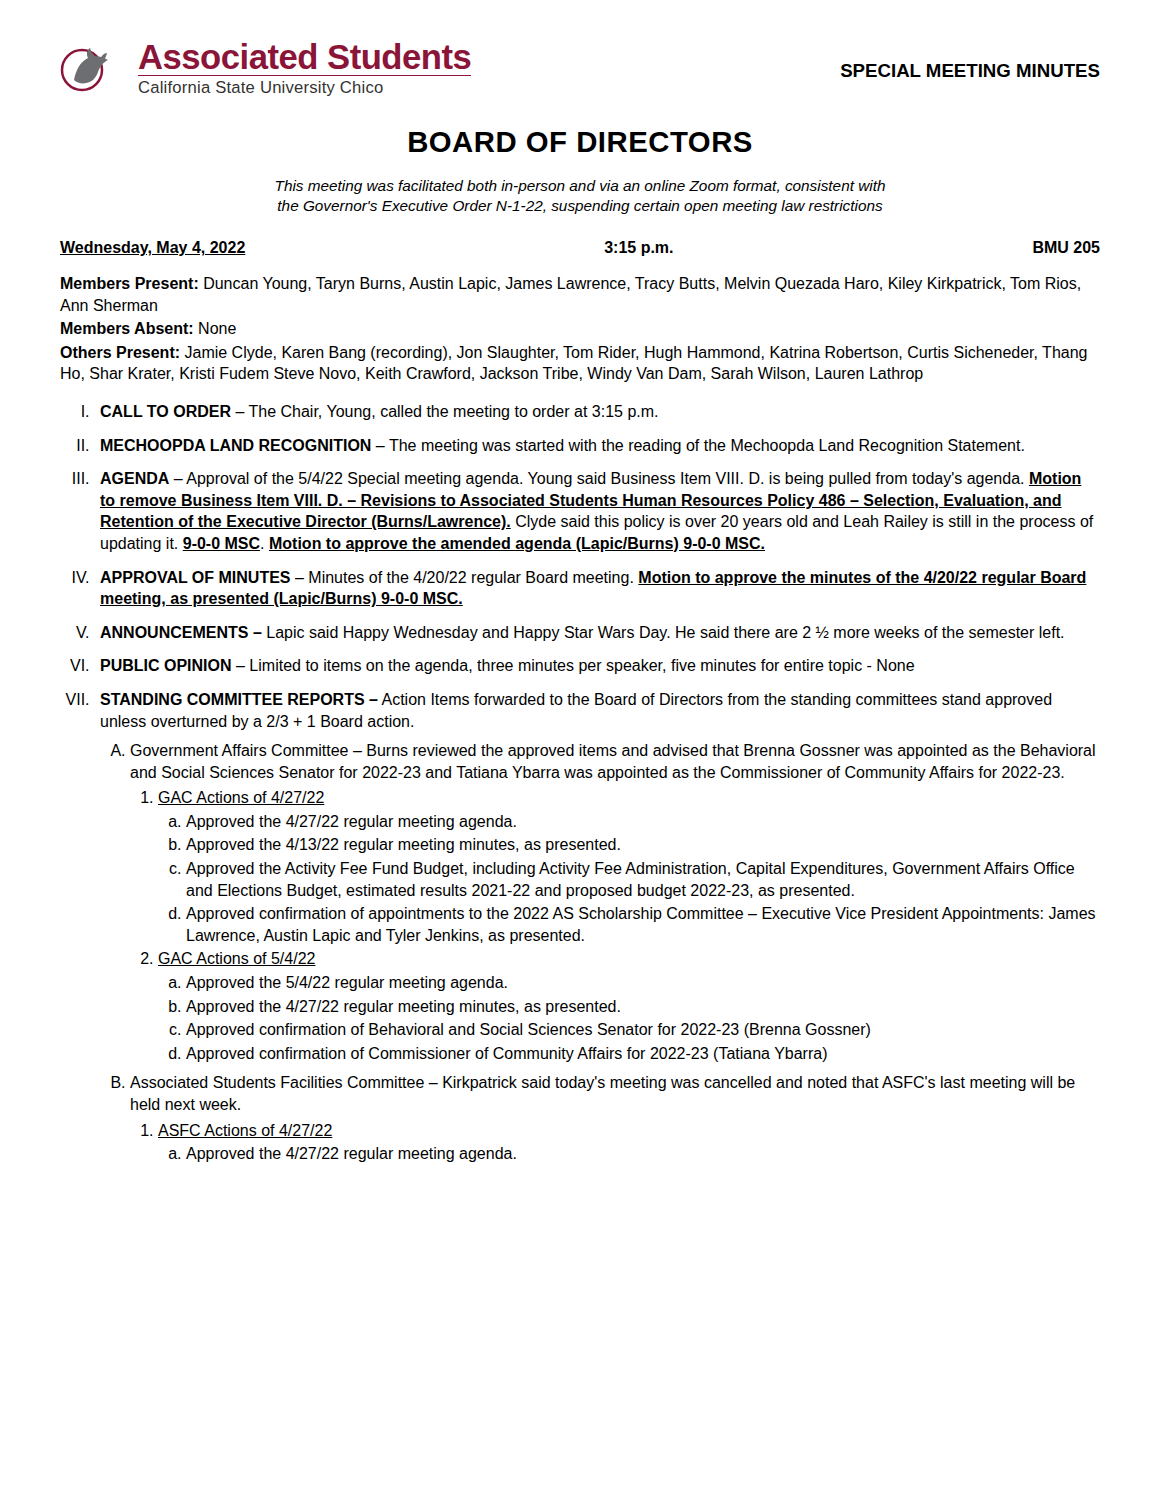Associated Students
California State University Chico
SPECIAL MEETING MINUTES
BOARD OF DIRECTORS
This meeting was facilitated both in-person and via an online Zoom format, consistent with
the Governor's Executive Order N-1-22, suspending certain open meeting law restrictions
Wednesday, May 4, 2022 3:15 p.m. BMU 205
Members Present: Duncan Young, Taryn Burns, Austin Lapic, James Lawrence, Tracy Butts, Melvin Quezada Haro, Kiley Kirkpatrick, Tom Rios, Ann Sherman
Members Absent: None
Others Present: Jamie Clyde, Karen Bang (recording), Jon Slaughter, Tom Rider, Hugh Hammond, Katrina Robertson, Curtis Sicheneder, Thang Ho, Shar Krater, Kristi Fudem Steve Novo, Keith Crawford, Jackson Tribe, Windy Van Dam, Sarah Wilson, Lauren Lathrop
CALL TO ORDER – The Chair, Young, called the meeting to order at 3:15 p.m.
MECHOOPDA LAND RECOGNITION – The meeting was started with the reading of the Mechoopda Land Recognition Statement.
AGENDA – Approval of the 5/4/22 Special meeting agenda. Young said Business Item VIII. D. is being pulled from today's agenda. Motion to remove Business Item VIII. D. – Revisions to Associated Students Human Resources Policy 486 – Selection, Evaluation, and Retention of the Executive Director (Burns/Lawrence). Clyde said this policy is over 20 years old and Leah Railey is still in the process of updating it. 9-0-0 MSC. Motion to approve the amended agenda (Lapic/Burns) 9-0-0 MSC.
APPROVAL OF MINUTES – Minutes of the 4/20/22 regular Board meeting. Motion to approve the minutes of the 4/20/22 regular Board meeting, as presented (Lapic/Burns) 9-0-0 MSC.
ANNOUNCEMENTS – Lapic said Happy Wednesday and Happy Star Wars Day. He said there are 2 ½ more weeks of the semester left.
PUBLIC OPINION – Limited to items on the agenda, three minutes per speaker, five minutes for entire topic - None
STANDING COMMITTEE REPORTS – Action Items forwarded to the Board of Directors from the standing committees stand approved unless overturned by a 2/3 + 1 Board action.
Government Affairs Committee – Burns reviewed the approved items and advised that Brenna Gossner was appointed as the Behavioral and Social Sciences Senator for 2022-23 and Tatiana Ybarra was appointed as the Commissioner of Community Affairs for 2022-23.
GAC Actions of 4/27/22
Approved the 4/27/22 regular meeting agenda.
Approved the 4/13/22 regular meeting minutes, as presented.
Approved the Activity Fee Fund Budget, including Activity Fee Administration, Capital Expenditures, Government Affairs Office and Elections Budget, estimated results 2021-22 and proposed budget 2022-23, as presented.
Approved confirmation of appointments to the 2022 AS Scholarship Committee – Executive Vice President Appointments: James Lawrence, Austin Lapic and Tyler Jenkins, as presented.
GAC Actions of 5/4/22
Approved the 5/4/22 regular meeting agenda.
Approved the 4/27/22 regular meeting minutes, as presented.
Approved confirmation of Behavioral and Social Sciences Senator for 2022-23 (Brenna Gossner)
Approved confirmation of Commissioner of Community Affairs for 2022-23 (Tatiana Ybarra)
Associated Students Facilities Committee – Kirkpatrick said today's meeting was cancelled and noted that ASFC's last meeting will be held next week.
ASFC Actions of 4/27/22
Approved the 4/27/22 regular meeting agenda.